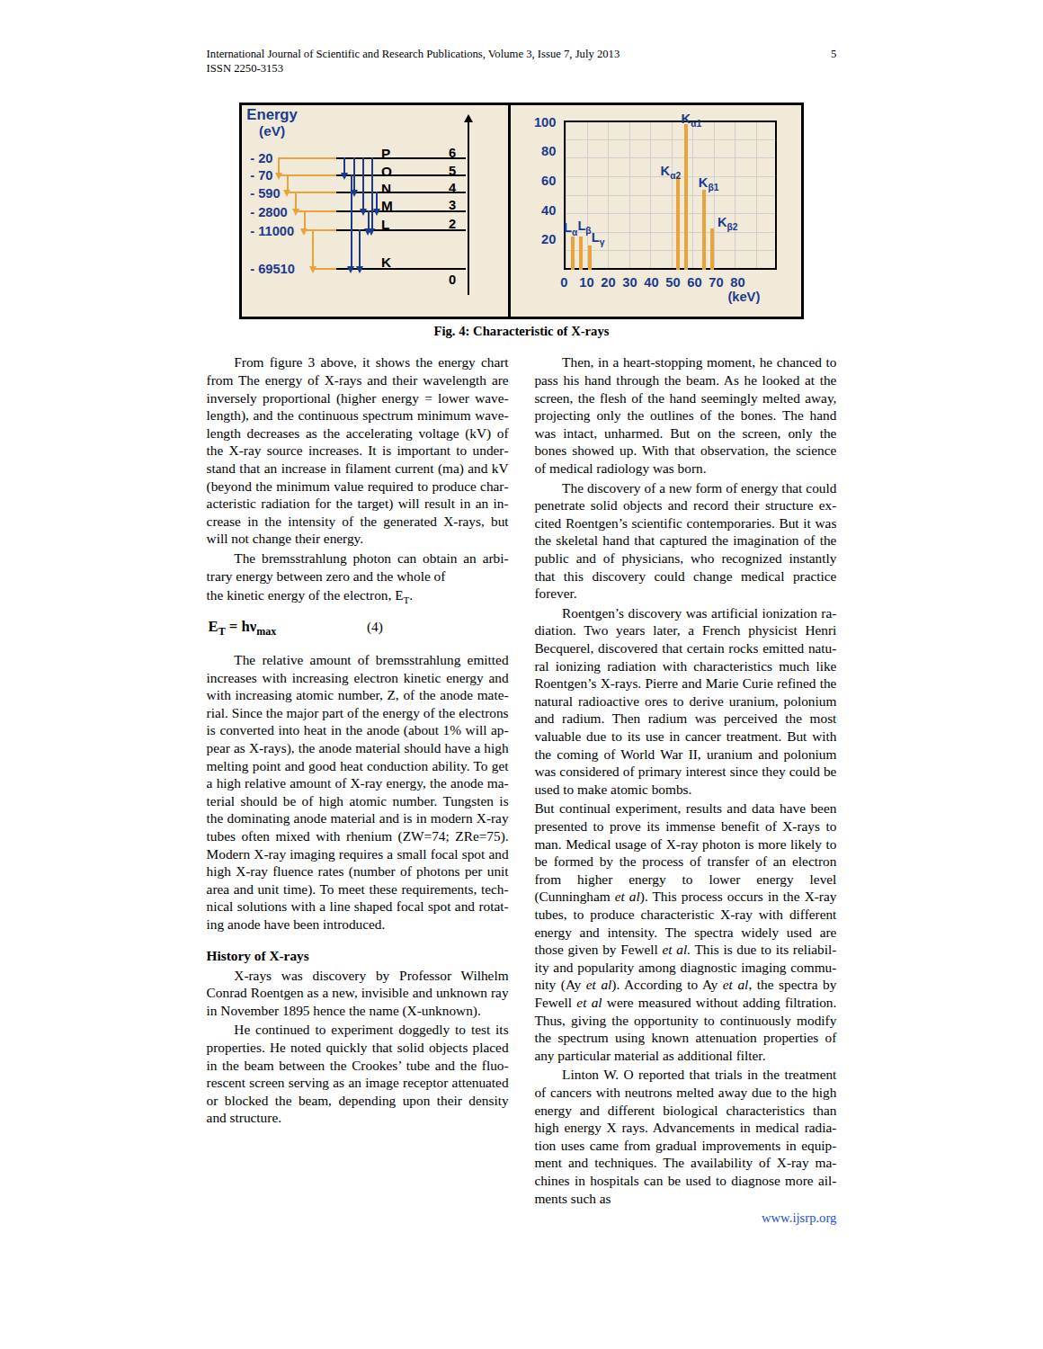International Journal of Scientific and Research Publications, Volume 3, Issue 7, July 2013
ISSN 2250-3153 5
Energy
(eV)
- 20
- 70
- 590
- 2800
- 11000
- 69510
P
O
N
M
L
K
6
5
4
3
2
0
100
80
60
40
20
0
10
20
30
40
50
60
70
80
(keV)
Lα
Lβ
Lγ
Kα1
Kα2
Kβ1
Kβ2
Fig. 4: Characteristic of X-rays
From figure 3 above, it shows the energy chart from The energy of X-rays and their wavelength are inversely proportional (higher energy = lower wavelength), and the continuous spectrum minimum wavelength decreases as the accelerating voltage (kV) of the X-ray source increases. It is important to understand that an increase in filament current (ma) and kV (beyond the minimum value required to produce characteristic radiation for the target) will result in an increase in the intensity of the generated X-rays, but will not change their energy.
The bremsstrahlung photon can obtain an arbitrary energy between zero and the whole of
the kinetic energy of the electron, ET.
ET = hνmax (4)
The relative amount of bremsstrahlung emitted increases with increasing electron kinetic energy and with increasing atomic number, Z, of the anode material. Since the major part of the energy of the electrons is converted into heat in the anode (about 1% will appear as X-rays), the anode material should have a high melting point and good heat conduction ability. To get a high relative amount of X-ray energy, the anode material should be of high atomic number. Tungsten is the dominating anode material and is in modern X-ray tubes often mixed with rhenium (ZW=74; ZRe=75). Modern X-ray imaging requires a small focal spot and high X-ray fluence rates (number of photons per unit area and unit time). To meet these requirements, technical solutions with a line shaped focal spot and rotating anode have been introduced.
History of X-rays
X-rays was discovery by Professor Wilhelm Conrad Roentgen as a new, invisible and unknown ray in November 1895 hence the name (X-unknown).
He continued to experiment doggedly to test its properties. He noted quickly that solid objects placed in the beam between the Crookes’ tube and the fluorescent screen serving as an image receptor attenuated or blocked the beam, depending upon their density and structure.
Then, in a heart-stopping moment, he chanced to pass his hand through the beam. As he looked at the screen, the flesh of the hand seemingly melted away, projecting only the outlines of the bones. The hand was intact, unharmed. But on the screen, only the bones showed up. With that observation, the science of medical radiology was born.
The discovery of a new form of energy that could penetrate solid objects and record their structure excited Roentgen’s scientific contemporaries. But it was the skeletal hand that captured the imagination of the public and of physicians, who recognized instantly that this discovery could change medical practice forever.
Roentgen’s discovery was artificial ionization radiation. Two years later, a French physicist Henri Becquerel, discovered that certain rocks emitted natural ionizing radiation with characteristics much like Roentgen’s X-rays. Pierre and Marie Curie refined the natural radioactive ores to derive uranium, polonium and radium. Then radium was perceived the most valuable due to its use in cancer treatment. But with the coming of World War II, uranium and polonium was considered of primary interest since they could be used to make atomic bombs.
But continual experiment, results and data have been presented to prove its immense benefit of X-rays to man. Medical usage of X-ray photon is more likely to be formed by the process of transfer of an electron from higher energy to lower energy level (Cunningham et al). This process occurs in the X-ray tubes, to produce characteristic X-ray with different energy and intensity. The spectra widely used are those given by Fewell et al. This is due to its reliability and popularity among diagnostic imaging community (Ay et al). According to Ay et al, the spectra by Fewell et al were measured without adding filtration. Thus, giving the opportunity to continuously modify the spectrum using known attenuation properties of any particular material as additional filter.
Linton W. O reported that trials in the treatment of cancers with neutrons melted away due to the high energy and different biological characteristics than high energy X rays. Advancements in medical radiation uses came from gradual improvements in equipment and techniques. The availability of X-ray machines in hospitals can be used to diagnose more ailments such as
www.ijsrp.org